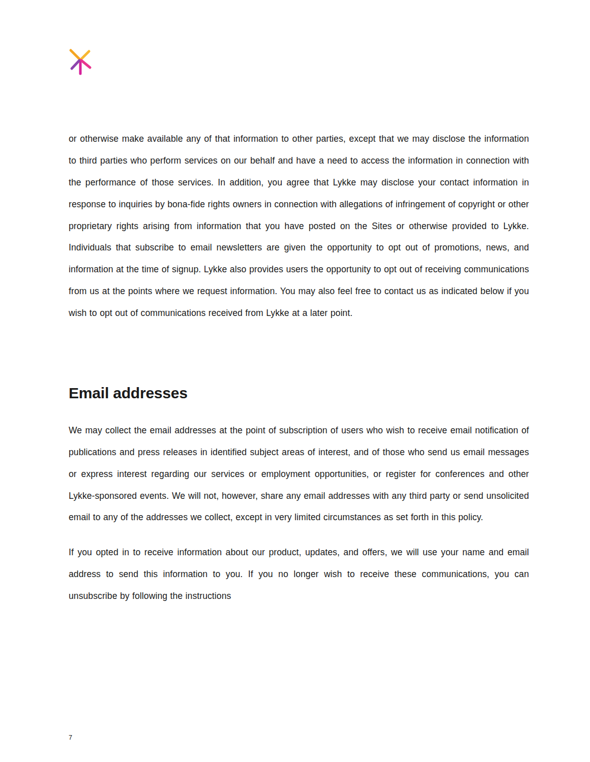or otherwise make available any of that information to other parties, except that we may disclose the information to third parties who perform services on our behalf and have a need to access the information in connection with the performance of those services. In addition, you agree that Lykke may disclose your contact information in response to inquiries by bona-fide rights owners in connection with allegations of infringement of copyright or other proprietary rights arising from information that you have posted on the Sites or otherwise provided to Lykke. Individuals that subscribe to email newsletters are given the opportunity to opt out of promotions, news, and information at the time of signup. Lykke also provides users the opportunity to opt out of receiving communications from us at the points where we request information. You may also feel free to contact us as indicated below if you wish to opt out of communications received from Lykke at a later point.
Email addresses
We may collect the email addresses at the point of subscription of users who wish to receive email notification of publications and press releases in identified subject areas of interest, and of those who send us email messages or express interest regarding our services or employment opportunities, or register for conferences and other Lykke-sponsored events. We will not, however, share any email addresses with any third party or send unsolicited email to any of the addresses we collect, except in very limited circumstances as set forth in this policy.
If you opted in to receive information about our product, updates, and offers, we will use your name and email address to send this information to you. If you no longer wish to receive these communications, you can unsubscribe by following the instructions
7